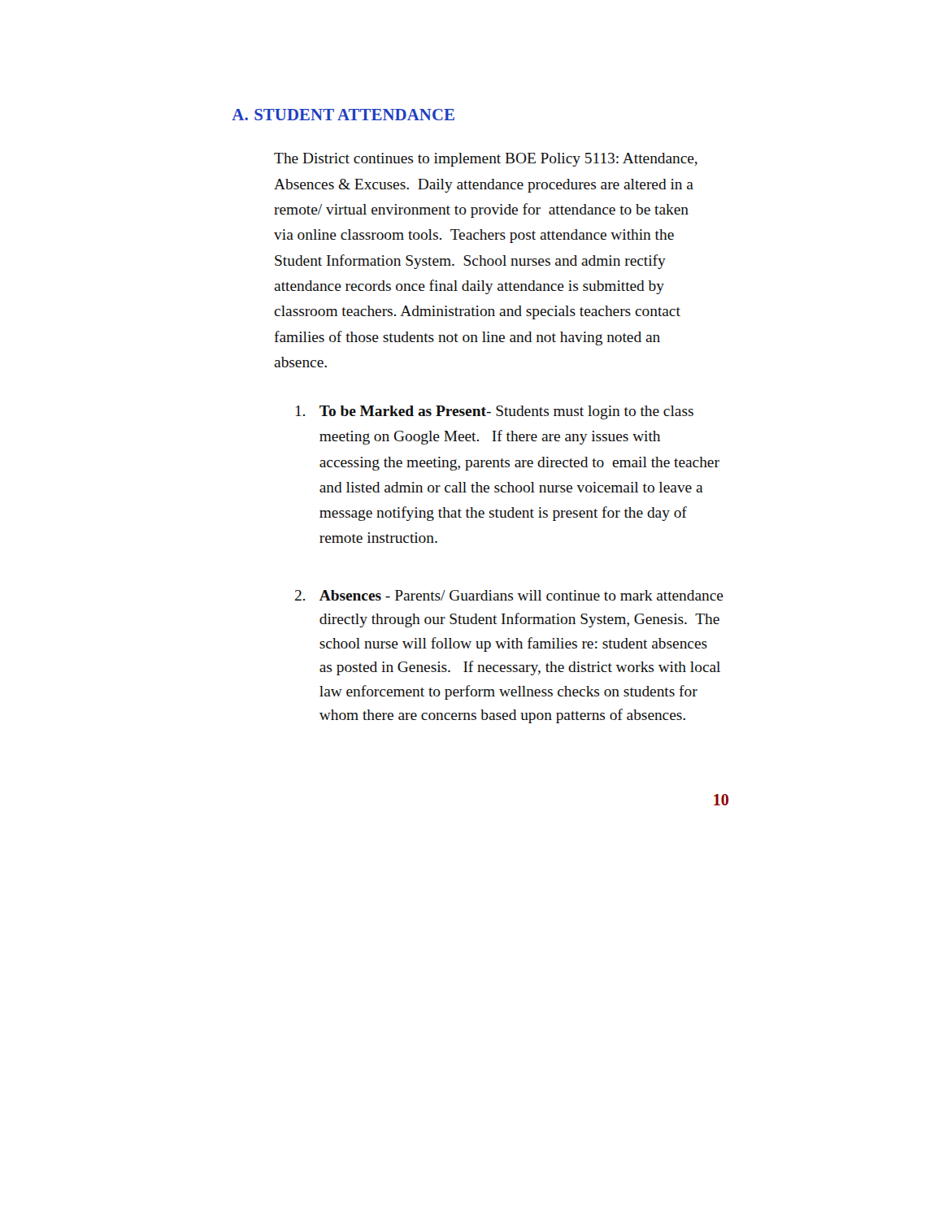A. STUDENT ATTENDANCE
The District continues to implement BOE Policy 5113: Attendance, Absences & Excuses. Daily attendance procedures are altered in a remote/ virtual environment to provide for attendance to be taken via online classroom tools. Teachers post attendance within the Student Information System. School nurses and admin rectify attendance records once final daily attendance is submitted by classroom teachers. Administration and specials teachers contact families of those students not on line and not having noted an absence.
To be Marked as Present- Students must login to the class meeting on Google Meet. If there are any issues with accessing the meeting, parents are directed to email the teacher and listed admin or call the school nurse voicemail to leave a message notifying that the student is present for the day of remote instruction.
Absences - Parents/ Guardians will continue to mark attendance directly through our Student Information System, Genesis. The school nurse will follow up with families re: student absences as posted in Genesis. If necessary, the district works with local law enforcement to perform wellness checks on students for whom there are concerns based upon patterns of absences.
10